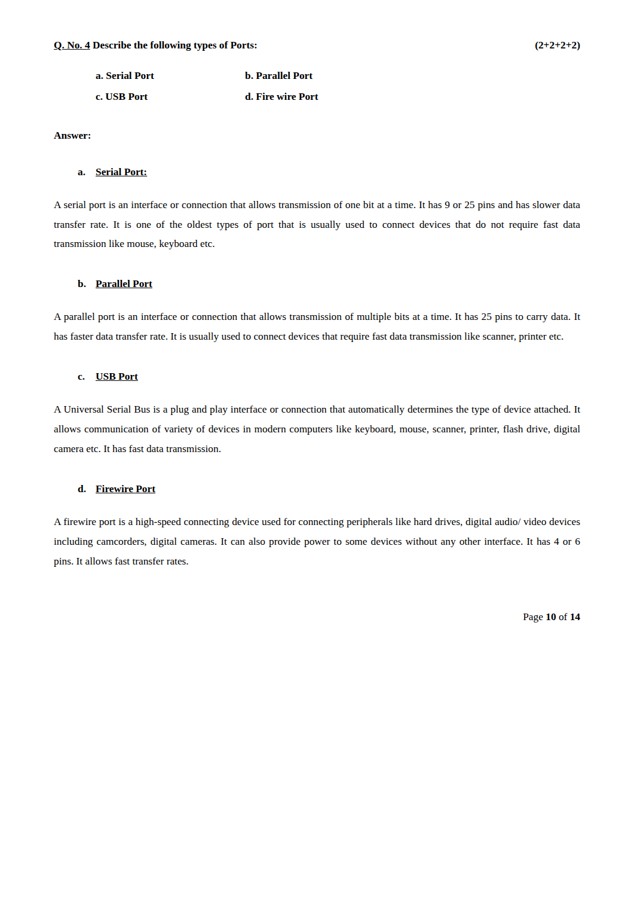Q. No. 4 Describe the following types of Ports: (2+2+2+2)
| a. Serial Port | b. Parallel Port |
| c. USB Port | d. Fire wire Port |
Answer:
a. Serial Port:
A serial port is an interface or connection that allows transmission of one bit at a time. It has 9 or 25 pins and has slower data transfer rate. It is one of the oldest types of port that is usually used to connect devices that do not require fast data transmission like mouse, keyboard etc.
b. Parallel Port
A parallel port is an interface or connection that allows transmission of multiple bits at a time. It has 25 pins to carry data. It has faster data transfer rate. It is usually used to connect devices that require fast data transmission like scanner, printer etc.
c. USB Port
A Universal Serial Bus is a plug and play interface or connection that automatically determines the type of device attached. It allows communication of variety of devices in modern computers like keyboard, mouse, scanner, printer, flash drive, digital camera etc. It has fast data transmission.
d. Firewire Port
A firewire port is a high-speed connecting device used for connecting peripherals like hard drives, digital audio/ video devices including camcorders, digital cameras. It can also provide power to some devices without any other interface. It has 4 or 6 pins. It allows fast transfer rates.
Page 10 of 14